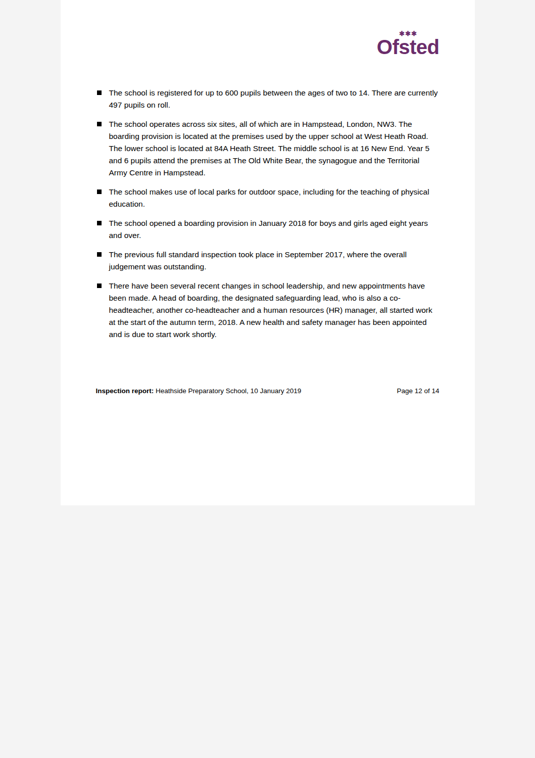✱✱✱
Ofsted
The school is registered for up to 600 pupils between the ages of two to 14. There are currently 497 pupils on roll.
The school operates across six sites, all of which are in Hampstead, London, NW3. The boarding provision is located at the premises used by the upper school at West Heath Road. The lower school is located at 84A Heath Street. The middle school is at 16 New End. Year 5 and 6 pupils attend the premises at The Old White Bear, the synagogue and the Territorial Army Centre in Hampstead.
The school makes use of local parks for outdoor space, including for the teaching of physical education.
The school opened a boarding provision in January 2018 for boys and girls aged eight years and over.
The previous full standard inspection took place in September 2017, where the overall judgement was outstanding.
There have been several recent changes in school leadership, and new appointments have been made. A head of boarding, the designated safeguarding lead, who is also a co-headteacher, another co-headteacher and a human resources (HR) manager, all started work at the start of the autumn term, 2018. A new health and safety manager has been appointed and is due to start work shortly.
| Inspection report: Heathside Preparatory School, 10 January 2019 | Page 12 of 14 |